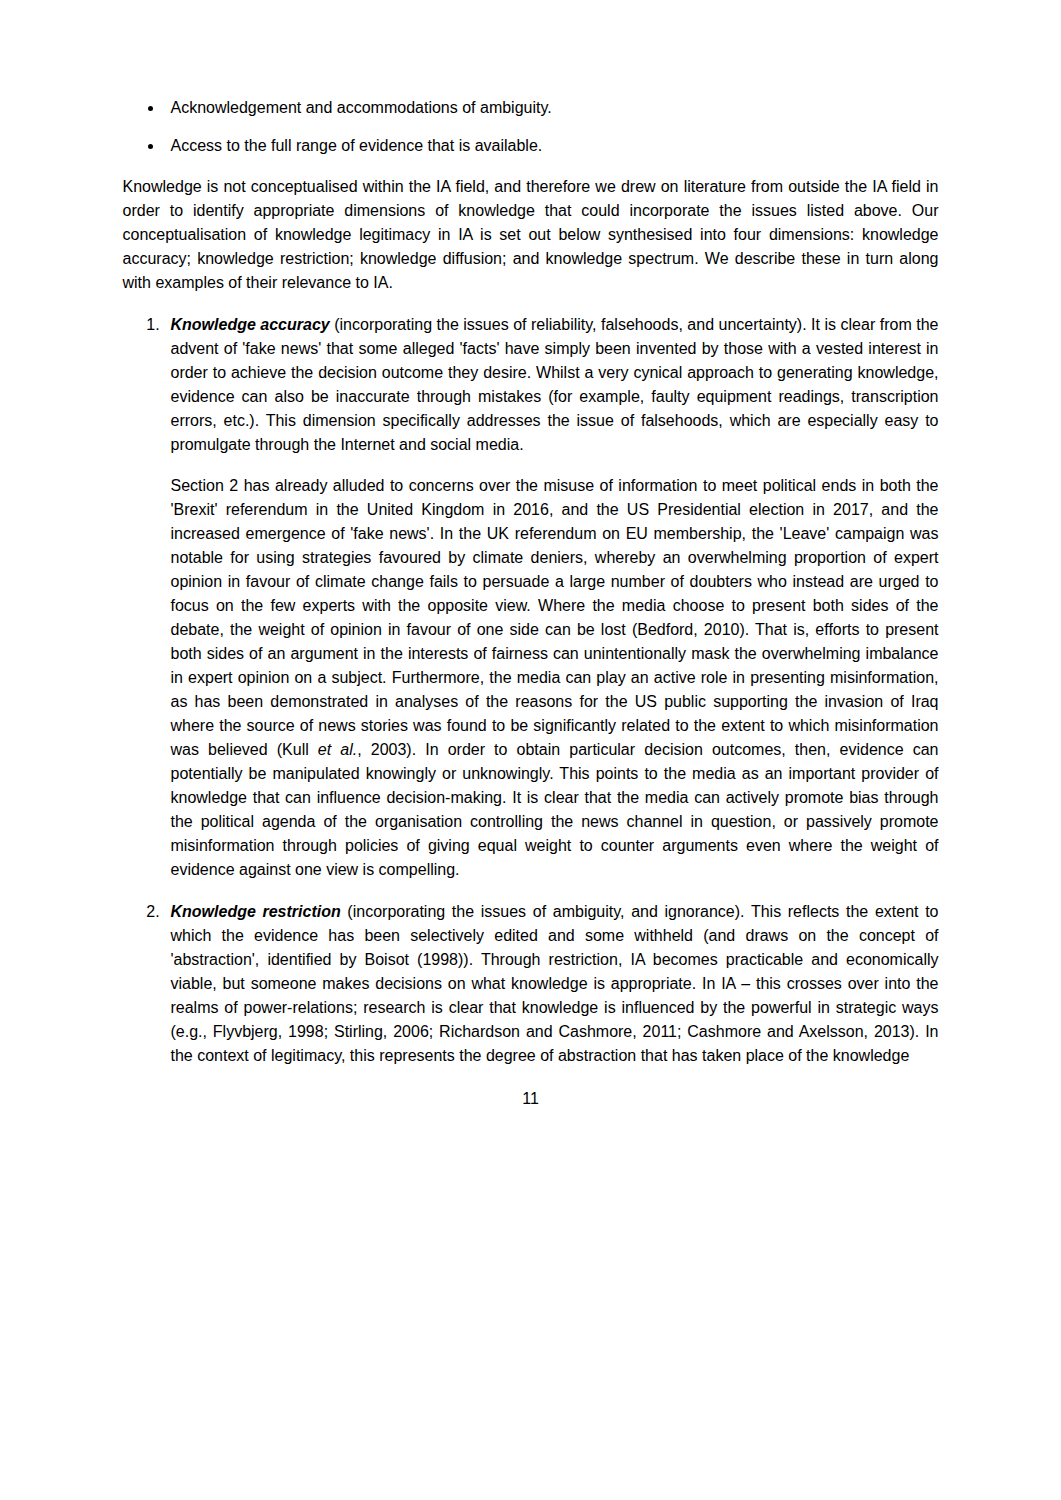Acknowledgement and accommodations of ambiguity.
Access to the full range of evidence that is available.
Knowledge is not conceptualised within the IA field, and therefore we drew on literature from outside the IA field in order to identify appropriate dimensions of knowledge that could incorporate the issues listed above. Our conceptualisation of knowledge legitimacy in IA is set out below synthesised into four dimensions: knowledge accuracy; knowledge restriction; knowledge diffusion; and knowledge spectrum. We describe these in turn along with examples of their relevance to IA.
Knowledge accuracy (incorporating the issues of reliability, falsehoods, and uncertainty). It is clear from the advent of 'fake news' that some alleged 'facts' have simply been invented by those with a vested interest in order to achieve the decision outcome they desire. Whilst a very cynical approach to generating knowledge, evidence can also be inaccurate through mistakes (for example, faulty equipment readings, transcription errors, etc.). This dimension specifically addresses the issue of falsehoods, which are especially easy to promulgate through the Internet and social media.
Section 2 has already alluded to concerns over the misuse of information to meet political ends in both the 'Brexit' referendum in the United Kingdom in 2016, and the US Presidential election in 2017, and the increased emergence of 'fake news'. In the UK referendum on EU membership, the 'Leave' campaign was notable for using strategies favoured by climate deniers, whereby an overwhelming proportion of expert opinion in favour of climate change fails to persuade a large number of doubters who instead are urged to focus on the few experts with the opposite view. Where the media choose to present both sides of the debate, the weight of opinion in favour of one side can be lost (Bedford, 2010). That is, efforts to present both sides of an argument in the interests of fairness can unintentionally mask the overwhelming imbalance in expert opinion on a subject. Furthermore, the media can play an active role in presenting misinformation, as has been demonstrated in analyses of the reasons for the US public supporting the invasion of Iraq where the source of news stories was found to be significantly related to the extent to which misinformation was believed (Kull et al., 2003). In order to obtain particular decision outcomes, then, evidence can potentially be manipulated knowingly or unknowingly. This points to the media as an important provider of knowledge that can influence decision-making. It is clear that the media can actively promote bias through the political agenda of the organisation controlling the news channel in question, or passively promote misinformation through policies of giving equal weight to counter arguments even where the weight of evidence against one view is compelling.
Knowledge restriction (incorporating the issues of ambiguity, and ignorance). This reflects the extent to which the evidence has been selectively edited and some withheld (and draws on the concept of 'abstraction', identified by Boisot (1998)). Through restriction, IA becomes practicable and economically viable, but someone makes decisions on what knowledge is appropriate. In IA – this crosses over into the realms of power-relations; research is clear that knowledge is influenced by the powerful in strategic ways (e.g., Flyvbjerg, 1998; Stirling, 2006; Richardson and Cashmore, 2011; Cashmore and Axelsson, 2013). In the context of legitimacy, this represents the degree of abstraction that has taken place of the knowledge
11